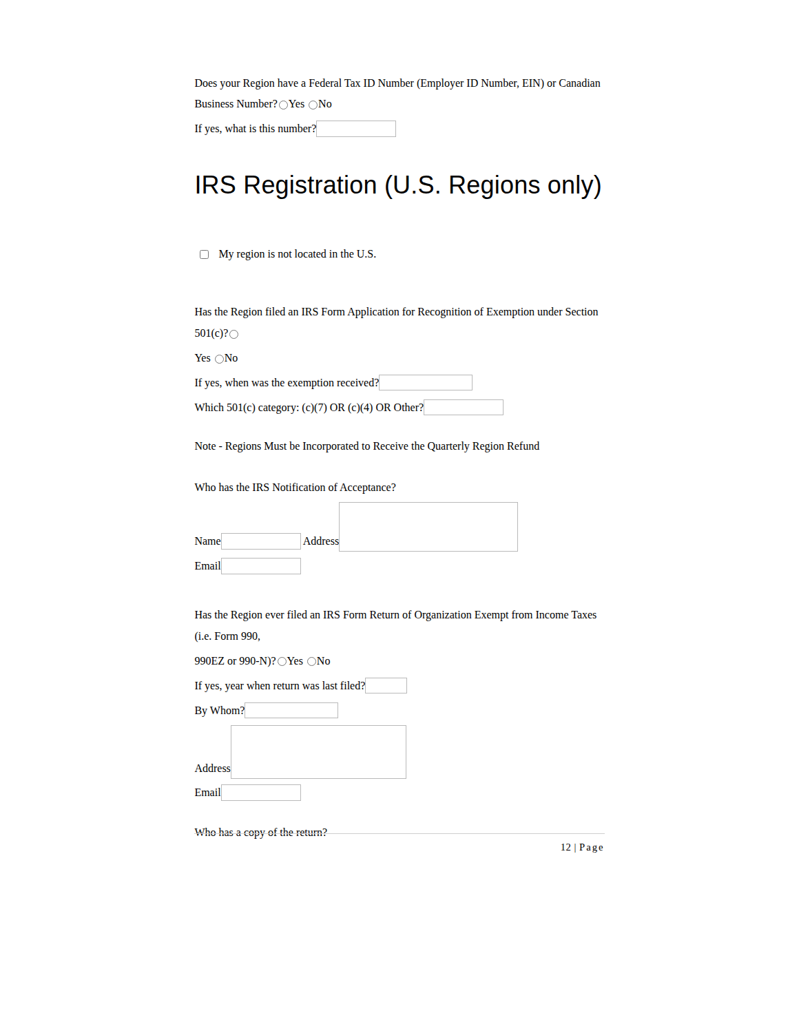Does your Region have a Federal Tax ID Number (Employer ID Number, EIN) or Canadian Business Number?Yes No
If yes, what is this number?
IRS Registration (U.S. Regions only)
My region is not located in the U.S.
Has the Region filed an IRS Form Application for Recognition of Exemption under Section 501(c)?
Yes No
If yes, when was the exemption received?
Which 501(c) category: (c)(7) OR (c)(4) OR Other?
Note - Regions Must be Incorporated to Receive the Quarterly Region Refund
Who has the IRS Notification of Acceptance?
Name Address
Email
Has the Region ever filed an IRS Form Return of Organization Exempt from Income Taxes (i.e. Form 990,
990EZ or 990-N)?Yes No
If yes, year when return was last filed?
By Whom?
Address
Email
Who has a copy of the return?
12 | Page